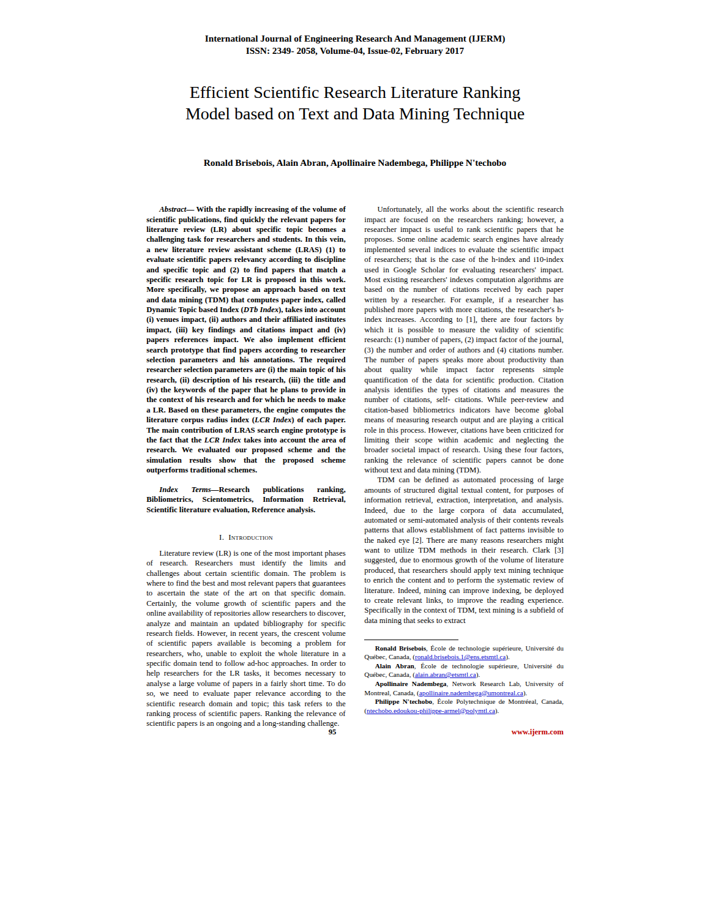International Journal of Engineering Research And Management (IJERM)
ISSN: 2349- 2058, Volume-04, Issue-02, February 2017
Efficient Scientific Research Literature Ranking
Model based on Text and Data Mining Technique
Ronald Brisebois, Alain Abran, Apollinaire Nadembega, Philippe N'techobo
Abstract— With the rapidly increasing of the volume of scientific publications, find quickly the relevant papers for literature review (LR) about specific topic becomes a challenging task for researchers and students. In this vein, a new literature review assistant scheme (LRAS) (1) to evaluate scientific papers relevancy according to discipline and specific topic and (2) to find papers that match a specific research topic for LR is proposed in this work. More specifically, we propose an approach based on text and data mining (TDM) that computes paper index, called Dynamic Topic based Index (DTb Index), takes into account (i) venues impact, (ii) authors and their affiliated institutes impact, (iii) key findings and citations impact and (iv) papers references impact. We also implement efficient search prototype that find papers according to researcher selection parameters and his annotations. The required researcher selection parameters are (i) the main topic of his research, (ii) description of his research, (iii) the title and (iv) the keywords of the paper that he plans to provide in the context of his research and for which he needs to make a LR. Based on these parameters, the engine computes the literature corpus radius index (LCR Index) of each paper. The main contribution of LRAS search engine prototype is the fact that the LCR Index takes into account the area of research. We evaluated our proposed scheme and the simulation results show that the proposed scheme outperforms traditional schemes.
Index Terms—Research publications ranking, Bibliometrics, Scientometrics, Information Retrieval, Scientific literature evaluation, Reference analysis.
I. Introduction
Literature review (LR) is one of the most important phases of research. Researchers must identify the limits and challenges about certain scientific domain. The problem is where to find the best and most relevant papers that guarantees to ascertain the state of the art on that specific domain. Certainly, the volume growth of scientific papers and the online availability of repositories allow researchers to discover, analyze and maintain an updated bibliography for specific research fields. However, in recent years, the crescent volume of scientific papers available is becoming a problem for researchers, who, unable to exploit the whole literature in a specific domain tend to follow ad-hoc approaches. In order to help researchers for the LR tasks, it becomes necessary to analyse a large volume of papers in a fairly short time. To do so, we need to evaluate paper relevance according to the scientific research domain and topic; this task refers to the ranking process of scientific papers. Ranking the relevance of scientific papers is an ongoing and a long-standing challenge.
Unfortunately, all the works about the scientific research impact are focused on the researchers ranking; however, a researcher impact is useful to rank scientific papers that he proposes. Some online academic search engines have already implemented several indices to evaluate the scientific impact of researchers; that is the case of the h-index and i10-index used in Google Scholar for evaluating researchers' impact. Most existing researchers' indexes computation algorithms are based on the number of citations received by each paper written by a researcher. For example, if a researcher has published more papers with more citations, the researcher's h-index increases. According to [1], there are four factors by which it is possible to measure the validity of scientific research: (1) number of papers, (2) impact factor of the journal, (3) the number and order of authors and (4) citations number. The number of papers speaks more about productivity than about quality while impact factor represents simple quantification of the data for scientific production. Citation analysis identifies the types of citations and measures the number of citations, self- citations. While peer-review and citation-based bibliometrics indicators have become global means of measuring research output and are playing a critical role in this process. However, citations have been criticized for limiting their scope within academic and neglecting the broader societal impact of research. Using these four factors, ranking the relevance of scientific papers cannot be done without text and data mining (TDM).
TDM can be defined as automated processing of large amounts of structured digital textual content, for purposes of information retrieval, extraction, interpretation, and analysis. Indeed, due to the large corpora of data accumulated, automated or semi-automated analysis of their contents reveals patterns that allows establishment of fact patterns invisible to the naked eye [2]. There are many reasons researchers might want to utilize TDM methods in their research. Clark [3] suggested, due to enormous growth of the volume of literature produced, that researchers should apply text mining technique to enrich the content and to perform the systematic review of literature. Indeed, mining can improve indexing, be deployed to create relevant links, to improve the reading experience. Specifically in the context of TDM, text mining is a subfield of data mining that seeks to extract
Ronald Brisebois, École de technologie supérieure, Université du Québec, Canada, (ronald.brisebois.1@ens.etsmtl.ca).
Alain Abran, École de technologie supérieure, Université du Québec, Canada, (alain.abran@etsmtl.ca).
Apollinaire Nadembega, Network Research Lab, University of Montreal, Canada, (apollinaire.nadembega@umontreal.ca).
Philippe N'techobo, École Polytechnique de Montréeal, Canada, (ntechobo.edoukou-philippe-armel@polymtl.ca).
95 www.ijerm.com